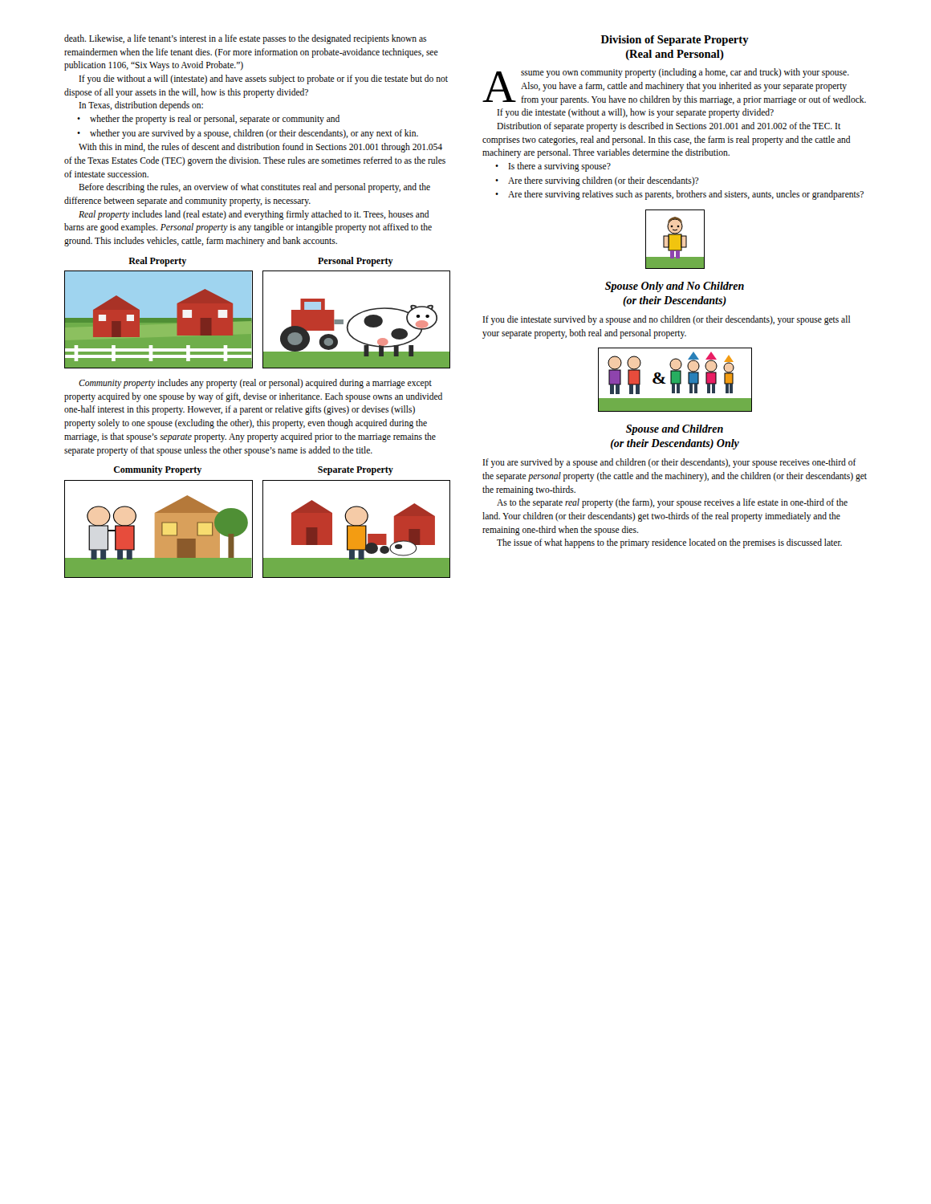death. Likewise, a life tenant’s interest in a life estate passes to the designated recipients known as remaindermen when the life tenant dies. (For more information on probate-avoidance techniques, see publication 1106, “Six Ways to Avoid Probate.”)
If you die without a will (intestate) and have assets subject to probate or if you die testate but do not dispose of all your assets in the will, how is this property divided?
In Texas, distribution depends on:
whether the property is real or personal, separate or community and
whether you are survived by a spouse, children (or their descendants), or any next of kin.
With this in mind, the rules of descent and distribution found in Sections 201.001 through 201.054 of the Texas Estates Code (TEC) govern the division. These rules are sometimes referred to as the rules of intestate succession.
Before describing the rules, an overview of what constitutes real and personal property, and the difference between separate and community property, is necessary.
Real property includes land (real estate) and everything firmly attached to it. Trees, houses and barns are good examples. Personal property is any tangible or intangible property not affixed to the ground. This includes vehicles, cattle, farm machinery and bank accounts.
Real Property
Personal Property
Community property includes any property (real or personal) acquired during a marriage except property acquired by one spouse by way of gift, devise or inheritance. Each spouse owns an undivided one-half interest in this property. However, if a parent or relative gifts (gives) or devises (wills) property solely to one spouse (excluding the other), this property, even though acquired during the marriage, is that spouse’s separate property. Any property acquired prior to the marriage remains the separate property of that spouse unless the other spouse’s name is added to the title.
Community Property
Separate Property
Division of Separate Property
(Real and Personal)
Assume you own community property (including a home, car and truck) with your spouse. Also, you have a farm, cattle and machinery that you inherited as your separate property from your parents. You have no children by this marriage, a prior marriage or out of wedlock.
If you die intestate (without a will), how is your separate property divided?
Distribution of separate property is described in Sections 201.001 and 201.002 of the TEC. It comprises two categories, real and personal. In this case, the farm is real property and the cattle and machinery are personal. Three variables determine the distribution.
Is there a surviving spouse?
Are there surviving children (or their descendants)?
Are there surviving relatives such as parents, brothers and sisters, aunts, uncles or grandparents?
Spouse Only and No Children
(or their Descendants)
If you die intestate survived by a spouse and no children (or their descendants), your spouse gets all your separate property, both real and personal property.
&
Spouse and Children
(or their Descendants) Only
If you are survived by a spouse and children (or their descendants), your spouse receives one-third of the separate personal property (the cattle and the machinery), and the children (or their descendants) get the remaining two-thirds.
As to the separate real property (the farm), your spouse receives a life estate in one-third of the land. Your children (or their descendants) get two-thirds of the real property immediately and the remaining one-third when the spouse dies.
The issue of what happens to the primary residence located on the premises is discussed later.